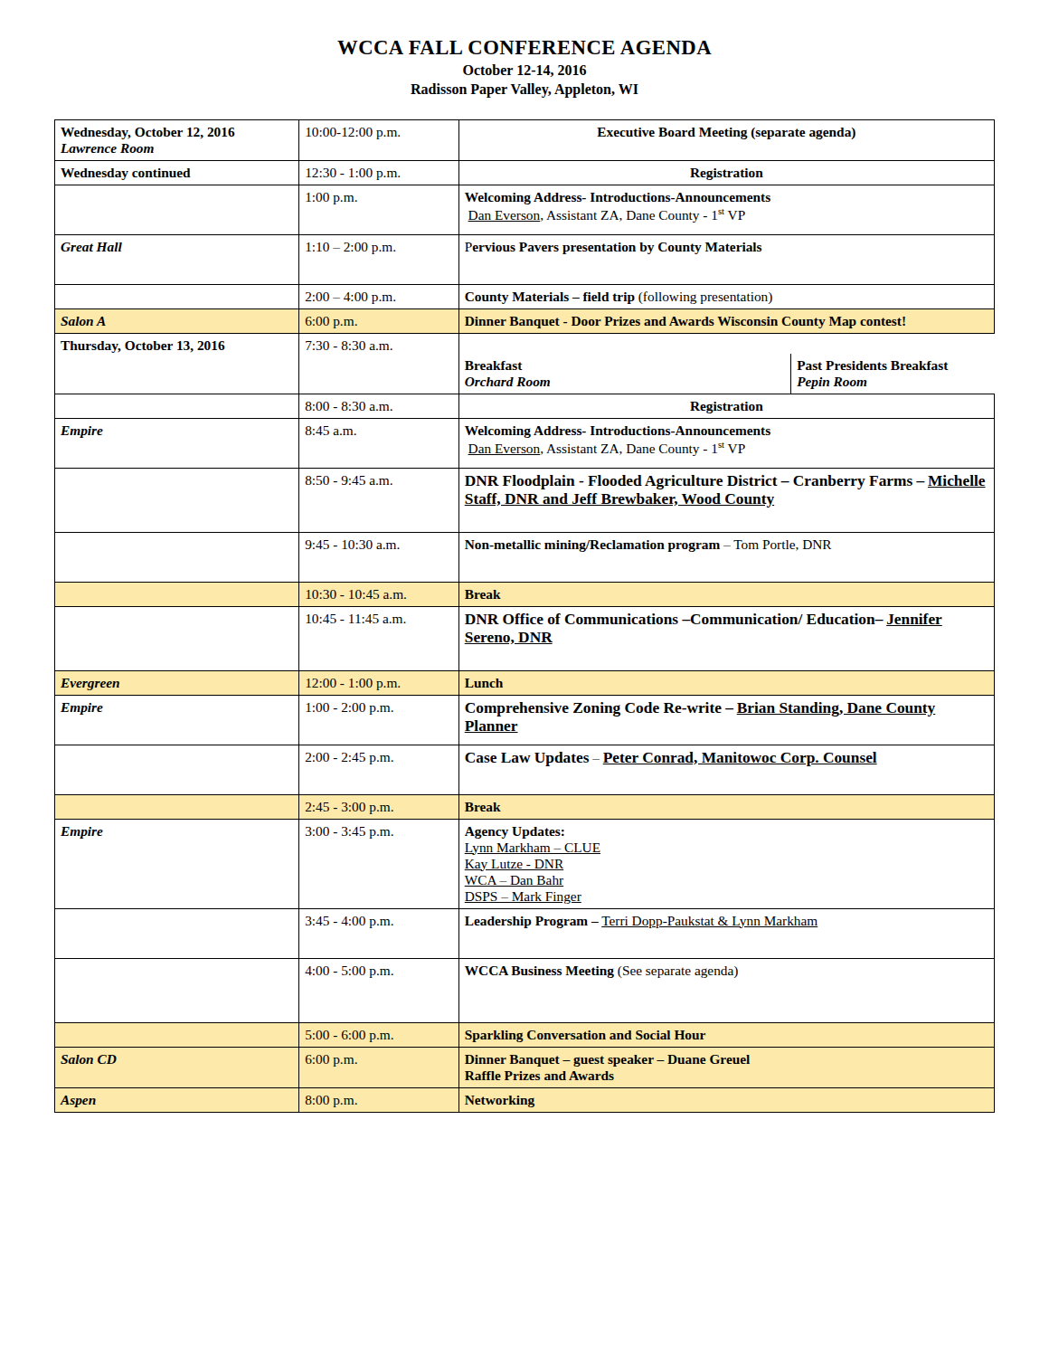WCCA FALL CONFERENCE AGENDA
October 12-14, 2016
Radisson Paper Valley, Appleton, WI
| Wednesday, October 12, 2016 Lawrence Room | 10:00-12:00 p.m. | Executive Board Meeting (separate agenda) |
| Wednesday continued | 12:30 - 1:00 p.m. | Registration |
| | 1:00 p.m. | Welcoming Address- Introductions-Announcements Dan Everson , Assistant ZA, Dane County - 1 st VP |
| Great Hall | 1:10 – 2:00 p.m. | P ervious Pavers presentation by County Materials |
| | 2:00 – 4:00 p.m. | County Materials – field trip (following presentation) |
| Salon A | 6:00 p.m. | Dinner Banquet - Door Prizes and Awards Wisconsin County Map contest! |
| Thursday, October 13, 2016 | 7:30 - 8:30 a.m. | / Breakfast Orchard Room / Past Presidents Breakfast Pepin Room / |
| | 8:00 - 8:30 a.m. | Registration |
| Empire | 8:45 a.m. | Welcoming Address- Introductions-Announcements Dan Everson , Assistant ZA, Dane County - 1 st VP |
| | 8:50 - 9:45 a.m. | DNR Floodplain - Flooded Agriculture District – Cranberry Farms – Michelle Staff, DNR and Jeff Brewbaker, Wood County |
| | 9:45 - 10:30 a.m. | Non-metallic mining/Reclamation program – Tom Portle, DNR |
| | 10:30 - 10:45 a.m. | Break |
| | 10:45 - 11:45 a.m. | DNR Office of Communications –Communication/ Education– Jennifer Sereno, DNR |
| Evergreen | 12:00 - 1:00 p.m. | Lunch |
| Empire | 1:00 - 2:00 p.m. | Comprehensive Zoning Code Re-write – Brian Standing, Dane County Planner |
| | 2:00 - 2:45 p.m. | Case Law Updates – Peter Conrad, Manitowoc Corp. Counsel |
| | 2:45 - 3:00 p.m. | Break |
| Empire | 3:00 - 3:45 p.m. | Agency Updates: Lynn Markham – CLUE Kay Lutze - DNR WCA – Dan Bahr DSPS – Mark Finger |
| | 3:45 - 4:00 p.m. | Leadership Program – Terri Dopp-Paukstat & Lynn Markham |
| | 4:00 - 5:00 p.m. | WCCA Business Meeting (See separate agenda) |
| | 5:00 - 6:00 p.m. | Sparkling Conversation and Social Hour |
| Salon CD | 6:00 p.m. | Dinner Banquet – guest speaker – Duane Greuel Raffle Prizes and Awards |
| Aspen | 8:00 p.m. | Networking |